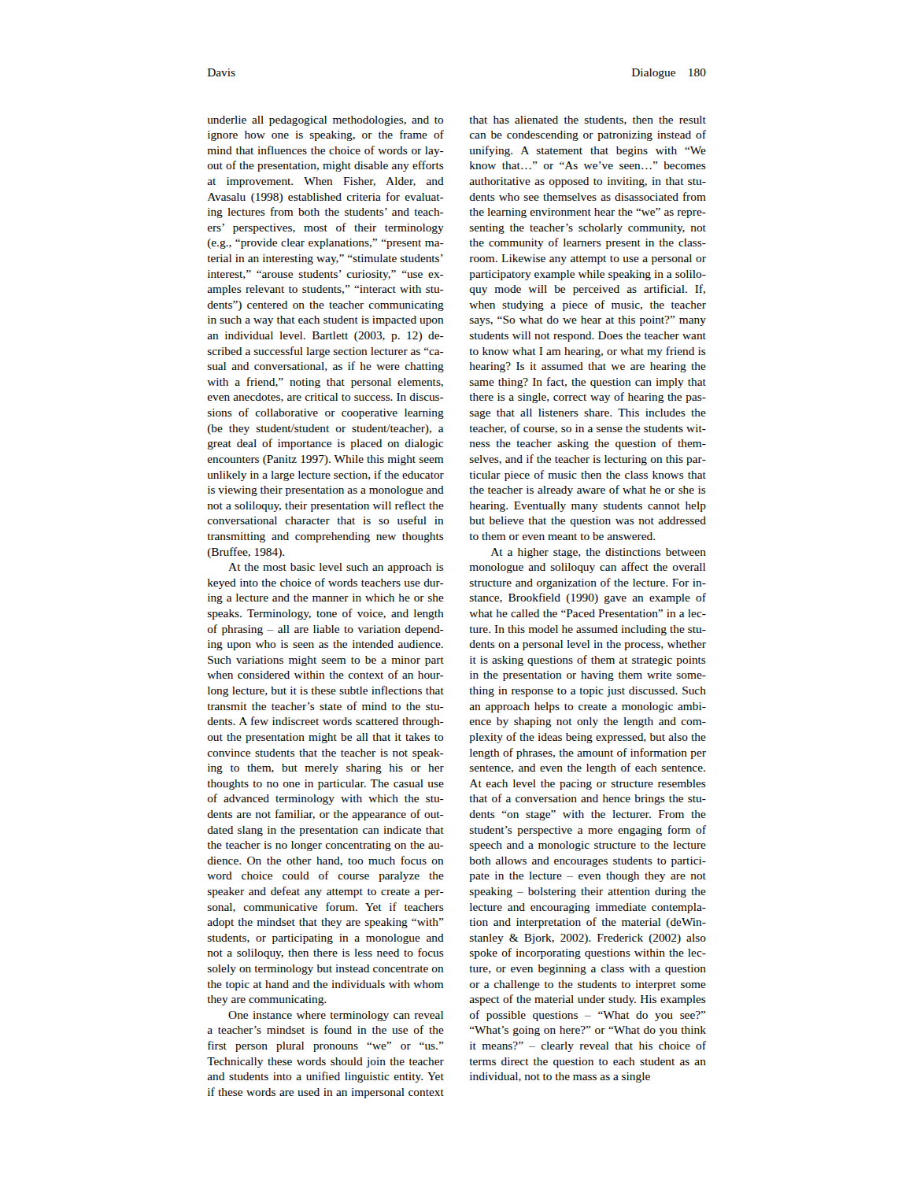Davis
Dialogue 180
underlie all pedagogical methodologies, and to ignore how one is speaking, or the frame of mind that influences the choice of words or layout of the presentation, might disable any efforts at improvement. When Fisher, Alder, and Avasalu (1998) established criteria for evaluating lectures from both the students’ and teachers’ perspectives, most of their terminology (e.g., “provide clear explanations,” “present material in an interesting way,” “stimulate students’ interest,” “arouse students’ curiosity,” “use examples relevant to students,” “interact with students”) centered on the teacher communicating in such a way that each student is impacted upon an individual level. Bartlett (2003, p. 12) described a successful large section lecturer as “casual and conversational, as if he were chatting with a friend,” noting that personal elements, even anecdotes, are critical to success. In discussions of collaborative or cooperative learning (be they student/student or student/teacher), a great deal of importance is placed on dialogic encounters (Panitz 1997). While this might seem unlikely in a large lecture section, if the educator is viewing their presentation as a monologue and not a soliloquy, their presentation will reflect the conversational character that is so useful in transmitting and comprehending new thoughts (Bruffee, 1984).
At the most basic level such an approach is keyed into the choice of words teachers use during a lecture and the manner in which he or she speaks. Terminology, tone of voice, and length of phrasing – all are liable to variation depending upon who is seen as the intended audience. Such variations might seem to be a minor part when considered within the context of an hour-long lecture, but it is these subtle inflections that transmit the teacher’s state of mind to the students. A few indiscreet words scattered throughout the presentation might be all that it takes to convince students that the teacher is not speaking to them, but merely sharing his or her thoughts to no one in particular. The casual use of advanced terminology with which the students are not familiar, or the appearance of outdated slang in the presentation can indicate that the teacher is no longer concentrating on the audience. On the other hand, too much focus on word choice could of course paralyze the speaker and defeat any attempt to create a personal, communicative forum. Yet if teachers adopt the mindset that they are speaking “with” students, or participating in a monologue and not a soliloquy, then there is less need to focus solely on terminology but instead concentrate on the topic at hand and the individuals with whom they are communicating.
One instance where terminology can reveal a teacher’s mindset is found in the use of the first person plural pronouns “we” or “us.” Technically these words should join the teacher and students into a unified linguistic entity. Yet if these words are used in an impersonal context that has alienated the students, then the result can be condescending or patronizing instead of unifying. A statement that begins with “We know that…” or “As we’ve seen…” becomes authoritative as opposed to inviting, in that students who see themselves as disassociated from the learning environment hear the “we” as representing the teacher’s scholarly community, not the community of learners present in the classroom. Likewise any attempt to use a personal or participatory example while speaking in a soliloquy mode will be perceived as artificial. If, when studying a piece of music, the teacher says, “So what do we hear at this point?” many students will not respond. Does the teacher want to know what I am hearing, or what my friend is hearing? Is it assumed that we are hearing the same thing? In fact, the question can imply that there is a single, correct way of hearing the passage that all listeners share. This includes the teacher, of course, so in a sense the students witness the teacher asking the question of themselves, and if the teacher is lecturing on this particular piece of music then the class knows that the teacher is already aware of what he or she is hearing. Eventually many students cannot help but believe that the question was not addressed to them or even meant to be answered.
At a higher stage, the distinctions between monologue and soliloquy can affect the overall structure and organization of the lecture. For instance, Brookfield (1990) gave an example of what he called the “Paced Presentation” in a lecture. In this model he assumed including the students on a personal level in the process, whether it is asking questions of them at strategic points in the presentation or having them write something in response to a topic just discussed. Such an approach helps to create a monologic ambience by shaping not only the length and complexity of the ideas being expressed, but also the length of phrases, the amount of information per sentence, and even the length of each sentence. At each level the pacing or structure resembles that of a conversation and hence brings the students “on stage” with the lecturer. From the student’s perspective a more engaging form of speech and a monologic structure to the lecture both allows and encourages students to participate in the lecture – even though they are not speaking – bolstering their attention during the lecture and encouraging immediate contemplation and interpretation of the material (deWinstanley & Bjork, 2002). Frederick (2002) also spoke of incorporating questions within the lecture, or even beginning a class with a question or a challenge to the students to interpret some aspect of the material under study. His examples of possible questions – “What do you see?” “What’s going on here?” or “What do you think it means?” – clearly reveal that his choice of terms direct the question to each student as an individual, not to the mass as a single